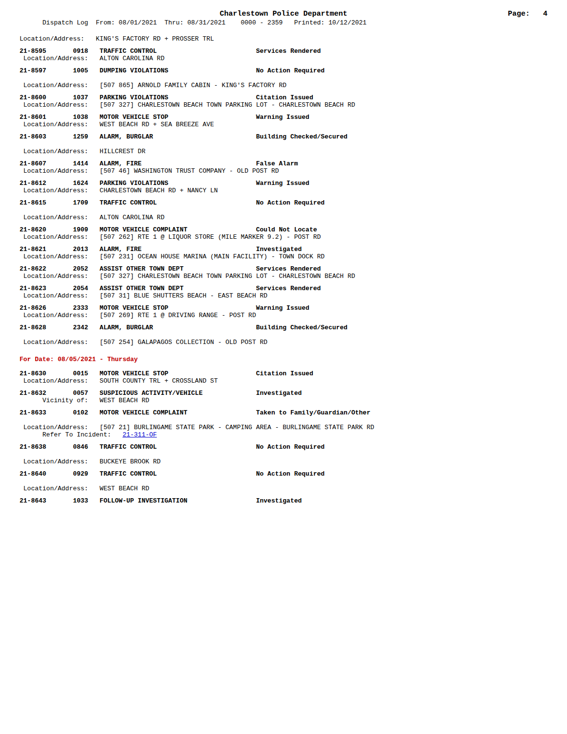Charlestown Police Department
Page: 4
Dispatch Log From: 08/01/2021 Thru: 08/31/2021 0000 - 2359 Printed: 10/12/2021
Location/Address: KING'S FACTORY RD + PROSSER TRL
21-8595 0918 TRAFFIC CONTROL Services Rendered
Location/Address: ALTON CAROLINA RD
21-8597 1005 DUMPING VIOLATIONS No Action Required
Location/Address: [507 865] ARNOLD FAMILY CABIN - KING'S FACTORY RD
21-8600 1037 PARKING VIOLATIONS Citation Issued
Location/Address: [507 327] CHARLESTOWN BEACH TOWN PARKING LOT - CHARLESTOWN BEACH RD
21-8601 1038 MOTOR VEHICLE STOP Warning Issued
Location/Address: WEST BEACH RD + SEA BREEZE AVE
21-8603 1259 ALARM, BURGLAR Building Checked/Secured
Location/Address: HILLCREST DR
21-8607 1414 ALARM, FIRE False Alarm
Location/Address: [507 46] WASHINGTON TRUST COMPANY - OLD POST RD
21-8612 1624 PARKING VIOLATIONS Warning Issued
Location/Address: CHARLESTOWN BEACH RD + NANCY LN
21-8615 1709 TRAFFIC CONTROL No Action Required
Location/Address: ALTON CAROLINA RD
21-8620 1909 MOTOR VEHICLE COMPLAINT Could Not Locate
Location/Address: [507 262] RTE 1 @ LIQUOR STORE (MILE MARKER 9.2) - POST RD
21-8621 2013 ALARM, FIRE Investigated
Location/Address: [507 231] OCEAN HOUSE MARINA (MAIN FACILITY) - TOWN DOCK RD
21-8622 2052 ASSIST OTHER TOWN DEPT Services Rendered
Location/Address: [507 327] CHARLESTOWN BEACH TOWN PARKING LOT - CHARLESTOWN BEACH RD
21-8623 2054 ASSIST OTHER TOWN DEPT Services Rendered
Location/Address: [507 31] BLUE SHUTTERS BEACH - EAST BEACH RD
21-8626 2333 MOTOR VEHICLE STOP Warning Issued
Location/Address: [507 269] RTE 1 @ DRIVING RANGE - POST RD
21-8628 2342 ALARM, BURGLAR Building Checked/Secured
Location/Address: [507 254] GALAPAGOS COLLECTION - OLD POST RD
For Date: 08/05/2021 - Thursday
21-8630 0015 MOTOR VEHICLE STOP Citation Issued
Location/Address: SOUTH COUNTY TRL + CROSSLAND ST
21-8632 0057 SUSPICIOUS ACTIVITY/VEHICLE Investigated
Vicinity of: WEST BEACH RD
21-8633 0102 MOTOR VEHICLE COMPLAINT Taken to Family/Guardian/Other
Location/Address: [507 21] BURLINGAME STATE PARK - CAMPING AREA - BURLINGAME STATE PARK RD Refer To Incident: 21-311-OF
21-8638 0846 TRAFFIC CONTROL No Action Required
Location/Address: BUCKEYE BROOK RD
21-8640 0929 TRAFFIC CONTROL No Action Required
Location/Address: WEST BEACH RD
21-8643 1033 FOLLOW-UP INVESTIGATION Investigated